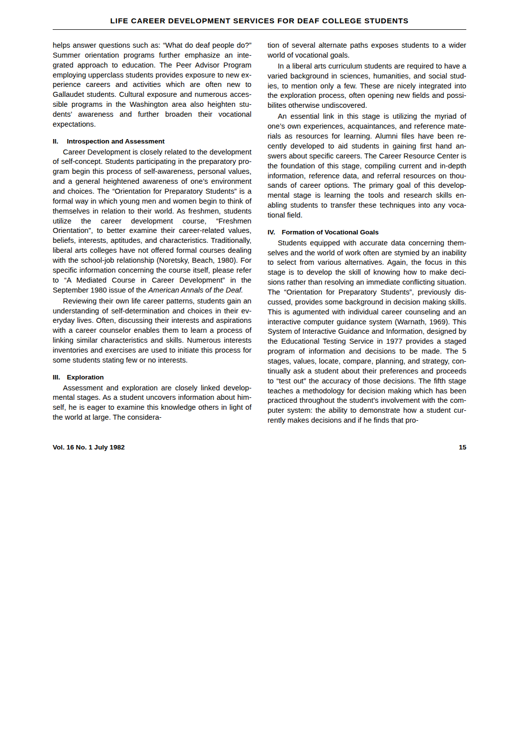LIFE CAREER DEVELOPMENT SERVICES FOR DEAF COLLEGE STUDENTS
helps answer questions such as: “What do deaf people do?” Summer orientation programs further emphasize an integrated approach to education. The Peer Advisor Program employing upperclass students provides exposure to new experience careers and activities which are often new to Gallaudet students. Cultural exposure and numerous accessible programs in the Washington area also heighten students’ awareness and further broaden their vocational expectations.
II. Introspection and Assessment
Career Development is closely related to the development of self-concept. Students participating in the preparatory program begin this process of self-awareness, personal values, and a general heightened awareness of one’s environment and choices. The “Orientation for Preparatory Students” is a formal way in which young men and women begin to think of themselves in relation to their world. As freshmen, students utilize the career development course, “Freshmen Orientation”, to better examine their career-related values, beliefs, interests, aptitudes, and characteristics. Traditionally, liberal arts colleges have not offered formal courses dealing with the school-job relationship (Noretsky, Beach, 1980). For specific information concerning the course itself, please refer to “A Mediated Course in Career Development” in the September 1980 issue of the American Annals of the Deaf.
Reviewing their own life career patterns, students gain an understanding of self-determination and choices in their everyday lives. Often, discussing their interests and aspirations with a career counselor enables them to learn a process of linking similar characteristics and skills. Numerous interests inventories and exercises are used to initiate this process for some students stating few or no interests.
III. Exploration
Assessment and exploration are closely linked developmental stages. As a student uncovers information about himself, he is eager to examine this knowledge others in light of the world at large. The considera-
tion of several alternate paths exposes students to a wider world of vocational goals.
In a liberal arts curriculum students are required to have a varied background in sciences, humanities, and social studies, to mention only a few. These are nicely integrated into the exploration process, often opening new fields and possibilites otherwise undiscovered.
An essential link in this stage is utilizing the myriad of one’s own experiences, acquaintances, and reference materials as resources for learning. Alumni files have been recently developed to aid students in gaining first hand answers about specific careers. The Career Resource Center is the foundation of this stage, compiling current and in-depth information, reference data, and referral resources on thousands of career options. The primary goal of this developmental stage is learning the tools and research skills enabling students to transfer these techniques into any vocational field.
IV. Formation of Vocational Goals
Students equipped with accurate data concerning themselves and the world of work often are stymied by an inability to select from various alternatives. Again, the focus in this stage is to develop the skill of knowing how to make decisions rather than resolving an immediate conflicting situation. The “Orientation for Preparatory Students”, previously discussed, provides some background in decision making skills. This is agumented with individual career counseling and an interactive computer guidance system (Warnath, 1969). This System of Interactive Guidance and Information, designed by the Educational Testing Service in 1977 provides a staged program of information and decisions to be made. The 5 stages, values, locate, compare, planning, and strategy, continually ask a student about their preferences and proceeds to “test out” the accuracy of those decisions. The fifth stage teaches a methodology for decision making which has been practiced throughout the student’s involvement with the computer system: the ability to demonstrate how a student currently makes decisions and if he finds that pro-
Vol. 16 No. 1 July 1982 15